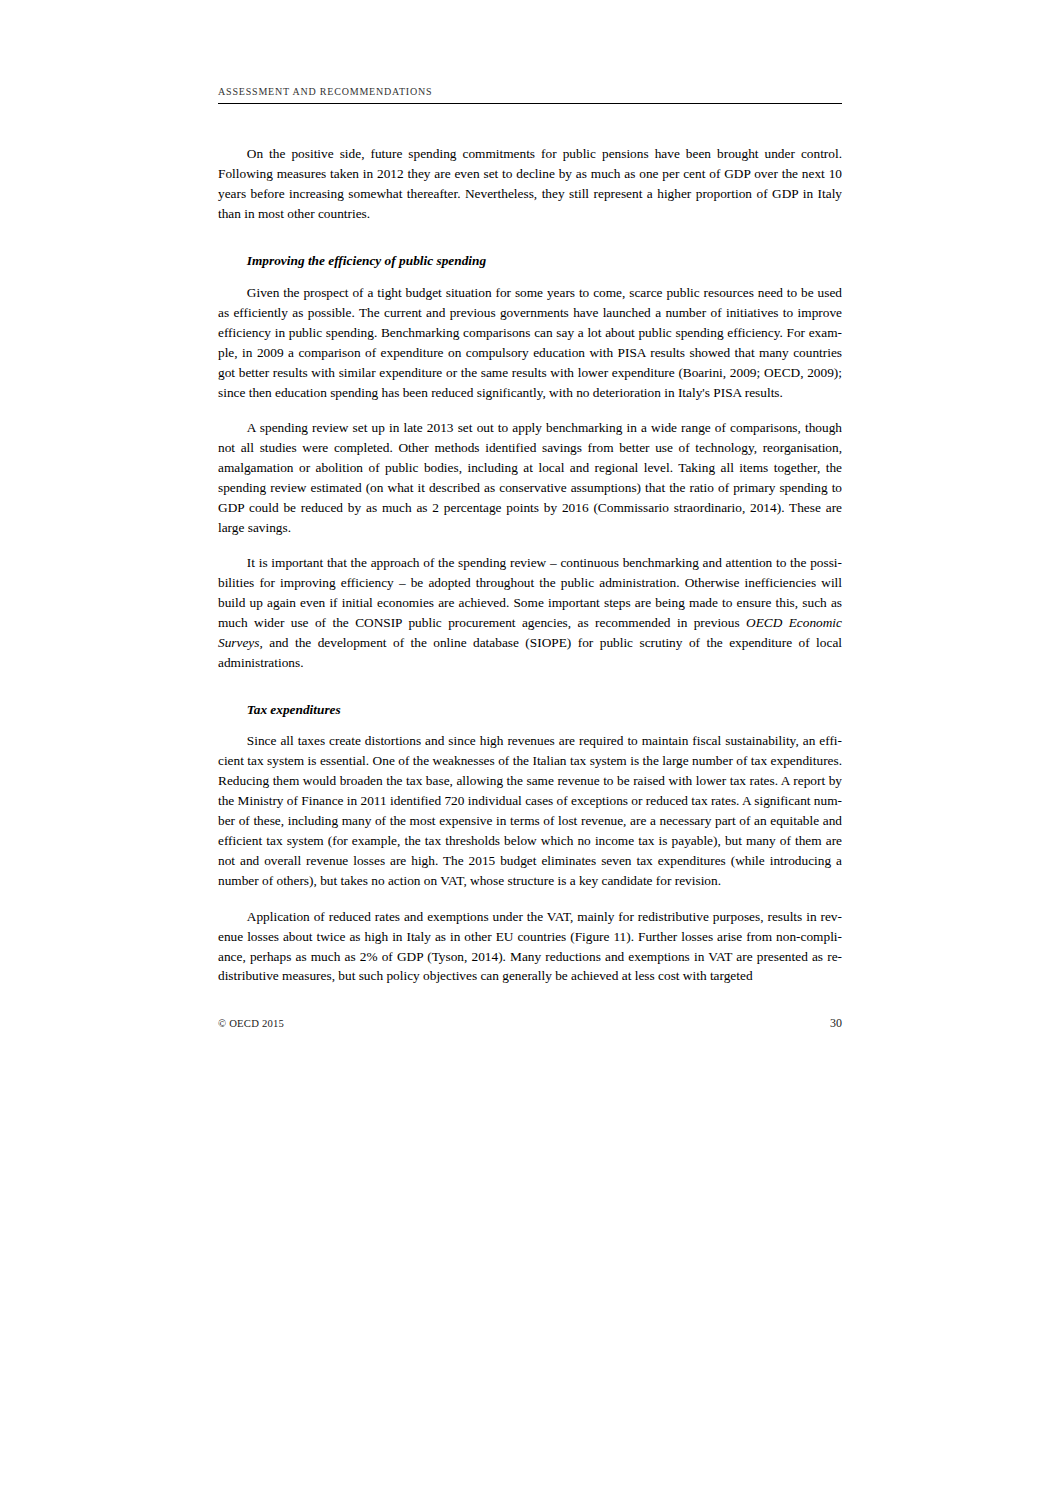Assessment and Recommendations
On the positive side, future spending commitments for public pensions have been brought under control. Following measures taken in 2012 they are even set to decline by as much as one per cent of GDP over the next 10 years before increasing somewhat thereafter. Nevertheless, they still represent a higher proportion of GDP in Italy than in most other countries.
Improving the efficiency of public spending
Given the prospect of a tight budget situation for some years to come, scarce public resources need to be used as efficiently as possible. The current and previous governments have launched a number of initiatives to improve efficiency in public spending. Benchmarking comparisons can say a lot about public spending efficiency. For example, in 2009 a comparison of expenditure on compulsory education with PISA results showed that many countries got better results with similar expenditure or the same results with lower expenditure (Boarini, 2009; OECD, 2009); since then education spending has been reduced significantly, with no deterioration in Italy's PISA results.
A spending review set up in late 2013 set out to apply benchmarking in a wide range of comparisons, though not all studies were completed. Other methods identified savings from better use of technology, reorganisation, amalgamation or abolition of public bodies, including at local and regional level. Taking all items together, the spending review estimated (on what it described as conservative assumptions) that the ratio of primary spending to GDP could be reduced by as much as 2 percentage points by 2016 (Commissario straordinario, 2014). These are large savings.
It is important that the approach of the spending review – continuous benchmarking and attention to the possibilities for improving efficiency – be adopted throughout the public administration. Otherwise inefficiencies will build up again even if initial economies are achieved. Some important steps are being made to ensure this, such as much wider use of the CONSIP public procurement agencies, as recommended in previous OECD Economic Surveys, and the development of the online database (SIOPE) for public scrutiny of the expenditure of local administrations.
Tax expenditures
Since all taxes create distortions and since high revenues are required to maintain fiscal sustainability, an efficient tax system is essential. One of the weaknesses of the Italian tax system is the large number of tax expenditures. Reducing them would broaden the tax base, allowing the same revenue to be raised with lower tax rates. A report by the Ministry of Finance in 2011 identified 720 individual cases of exceptions or reduced tax rates. A significant number of these, including many of the most expensive in terms of lost revenue, are a necessary part of an equitable and efficient tax system (for example, the tax thresholds below which no income tax is payable), but many of them are not and overall revenue losses are high. The 2015 budget eliminates seven tax expenditures (while introducing a number of others), but takes no action on VAT, whose structure is a key candidate for revision.
Application of reduced rates and exemptions under the VAT, mainly for redistributive purposes, results in revenue losses about twice as high in Italy as in other EU countries (Figure 11). Further losses arise from non-compliance, perhaps as much as 2% of GDP (Tyson, 2014). Many reductions and exemptions in VAT are presented as redistributive measures, but such policy objectives can generally be achieved at less cost with targeted
© OECD 2015 30